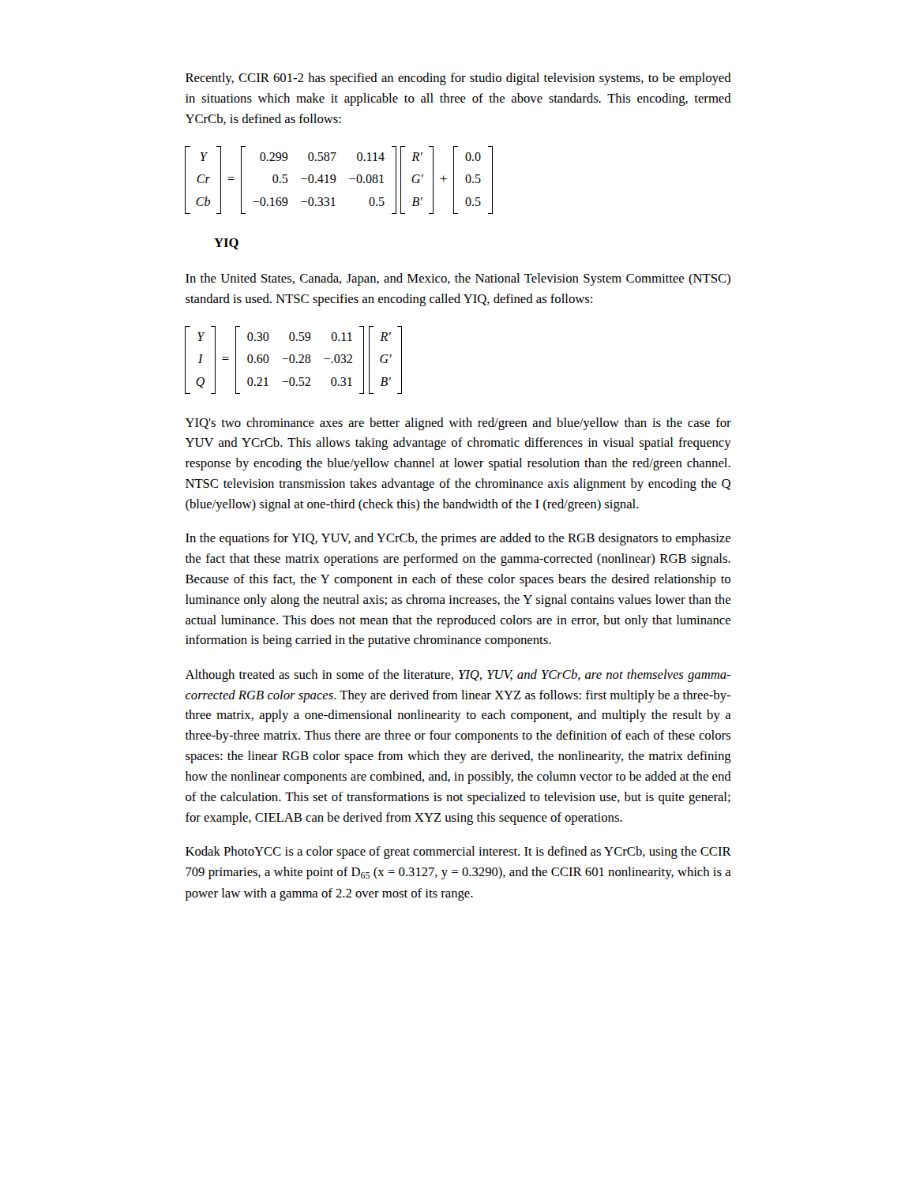Recently, CCIR 601-2 has specified an encoding for studio digital television systems, to be employed in situations which make it applicable to all three of the above standards. This encoding, termed YCrCb, is defined as follows:
| Y |
| Cr |
| Cb |
=
| 0.299 | 0.587 | 0.114 |
| 0.5 | −0.419 | −0.081 |
| −0.169 | −0.331 | 0.5 |
| R' |
| G' |
| B' |
+
| 0.0 |
| 0.5 |
| 0.5 |
YIQ
In the United States, Canada, Japan, and Mexico, the National Television System Committee (NTSC) standard is used. NTSC specifies an encoding called YIQ, defined as follows:
| Y |
| I |
| Q |
=
| 0.30 | 0.59 | 0.11 |
| 0.60 | −0.28 | −.032 |
| 0.21 | −0.52 | 0.31 |
| R' |
| G' |
| B' |
YIQ's two chrominance axes are better aligned with red/green and blue/yellow than is the case for YUV and YCrCb. This allows taking advantage of chromatic differences in visual spatial frequency response by encoding the blue/yellow channel at lower spatial resolution than the red/green channel. NTSC television transmission takes advantage of the chrominance axis alignment by encoding the Q (blue/yellow) signal at one-third (check this) the bandwidth of the I (red/green) signal.
In the equations for YIQ, YUV, and YCrCb, the primes are added to the RGB designators to emphasize the fact that these matrix operations are performed on the gamma-corrected (nonlinear) RGB signals. Because of this fact, the Y component in each of these color spaces bears the desired relationship to luminance only along the neutral axis; as chroma increases, the Y signal contains values lower than the actual luminance. This does not mean that the reproduced colors are in error, but only that luminance information is being carried in the putative chrominance components.
Although treated as such in some of the literature, YIQ, YUV, and YCrCb, are not themselves gamma-corrected RGB color spaces. They are derived from linear XYZ as follows: first multiply be a three-by-three matrix, apply a one-dimensional nonlinearity to each component, and multiply the result by a three-by-three matrix. Thus there are three or four components to the definition of each of these colors spaces: the linear RGB color space from which they are derived, the nonlinearity, the matrix defining how the nonlinear components are combined, and, in possibly, the column vector to be added at the end of the calculation. This set of transformations is not specialized to television use, but is quite general; for example, CIELAB can be derived from XYZ using this sequence of operations.
Kodak PhotoYCC is a color space of great commercial interest. It is defined as YCrCb, using the CCIR 709 primaries, a white point of D65 (x = 0.3127, y = 0.3290), and the CCIR 601 nonlinearity, which is a power law with a gamma of 2.2 over most of its range.